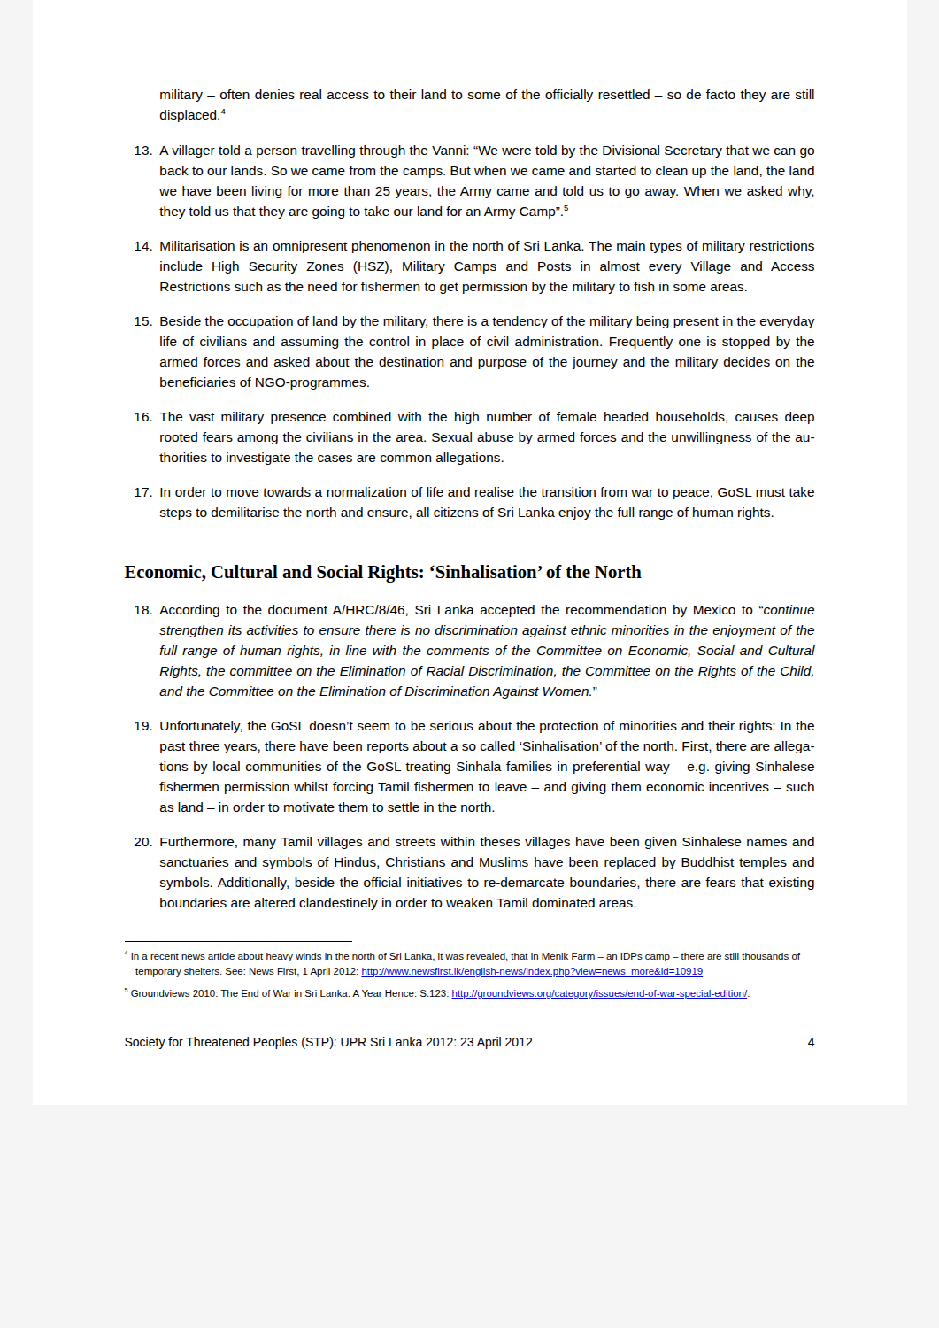military – often denies real access to their land to some of the officially resettled – so de facto they are still displaced.4
A villager told a person travelling through the Vanni: “We were told by the Divisional Secretary that we can go back to our lands. So we came from the camps. But when we came and started to clean up the land, the land we have been living for more than 25 years, the Army came and told us to go away. When we asked why, they told us that they are going to take our land for an Army Camp”.5
Militarisation is an omnipresent phenomenon in the north of Sri Lanka. The main types of military restrictions include High Security Zones (HSZ), Military Camps and Posts in almost every Village and Access Restrictions such as the need for fishermen to get permission by the military to fish in some areas.
Beside the occupation of land by the military, there is a tendency of the military being present in the everyday life of civilians and assuming the control in place of civil administration. Frequently one is stopped by the armed forces and asked about the destination and purpose of the journey and the military decides on the beneficiaries of NGO-programmes.
The vast military presence combined with the high number of female headed households, causes deep rooted fears among the civilians in the area. Sexual abuse by armed forces and the unwillingness of the authorities to investigate the cases are common allegations.
In order to move towards a normalization of life and realise the transition from war to peace, GoSL must take steps to demilitarise the north and ensure, all citizens of Sri Lanka enjoy the full range of human rights.
Economic, Cultural and Social Rights: ‘Sinhalisation’ of the North
According to the document A/HRC/8/46, Sri Lanka accepted the recommendation by Mexico to “continue strengthen its activities to ensure there is no discrimination against ethnic minorities in the enjoyment of the full range of human rights, in line with the comments of the Committee on Economic, Social and Cultural Rights, the committee on the Elimination of Racial Discrimination, the Committee on the Rights of the Child, and the Committee on the Elimination of Discrimination Against Women.”
Unfortunately, the GoSL doesn’t seem to be serious about the protection of minorities and their rights: In the past three years, there have been reports about a so called ‘Sinhalisation’ of the north. First, there are allegations by local communities of the GoSL treating Sinhala families in preferential way – e.g. giving Sinhalese fishermen permission whilst forcing Tamil fishermen to leave – and giving them economic incentives – such as land – in order to motivate them to settle in the north.
Furthermore, many Tamil villages and streets within theses villages have been given Sinhalese names and sanctuaries and symbols of Hindus, Christians and Muslims have been replaced by Buddhist temples and symbols. Additionally, beside the official initiatives to re-demarcate boundaries, there are fears that existing boundaries are altered clandestinely in order to weaken Tamil dominated areas.
4 In a recent news article about heavy winds in the north of Sri Lanka, it was revealed, that in Menik Farm – an IDPs camp – there are still thousands of temporary shelters. See: News First, 1 April 2012: http://www.newsfirst.lk/english-news/index.php?view=news_more&id=10919
5 Groundviews 2010: The End of War in Sri Lanka. A Year Hence: S.123: http://groundviews.org/category/issues/end-of-war-special-edition/.
Society for Threatened Peoples (STP): UPR Sri Lanka 2012: 23 April 2012 4